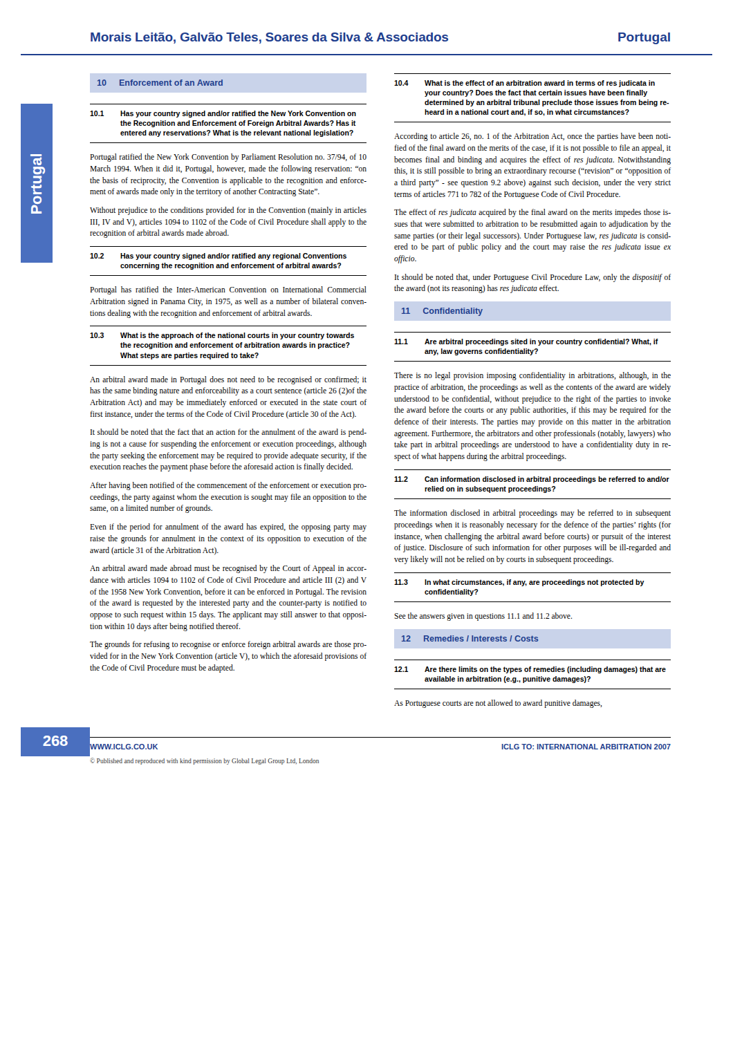Morais Leitão, Galvão Teles, Soares da Silva & Associados
Portugal
Portugal
10 Enforcement of an Award
10.1 Has your country signed and/or ratified the New York Convention on the Recognition and Enforcement of Foreign Arbitral Awards? Has it entered any reservations? What is the relevant national legislation?
Portugal ratified the New York Convention by Parliament Resolution no. 37/94, of 10 March 1994. When it did it, Portugal, however, made the following reservation: “on the basis of reciprocity, the Convention is applicable to the recognition and enforcement of awards made only in the territory of another Contracting State”.
Without prejudice to the conditions provided for in the Convention (mainly in articles III, IV and V), articles 1094 to 1102 of the Code of Civil Procedure shall apply to the recognition of arbitral awards made abroad.
10.2 Has your country signed and/or ratified any regional Conventions concerning the recognition and enforcement of arbitral awards?
Portugal has ratified the Inter-American Convention on International Commercial Arbitration signed in Panama City, in 1975, as well as a number of bilateral conventions dealing with the recognition and enforcement of arbitral awards.
10.3 What is the approach of the national courts in your country towards the recognition and enforcement of arbitration awards in practice? What steps are parties required to take?
An arbitral award made in Portugal does not need to be recognised or confirmed; it has the same binding nature and enforceability as a court sentence (article 26 (2)of the Arbitration Act) and may be immediately enforced or executed in the state court of first instance, under the terms of the Code of Civil Procedure (article 30 of the Act).
It should be noted that the fact that an action for the annulment of the award is pending is not a cause for suspending the enforcement or execution proceedings, although the party seeking the enforcement may be required to provide adequate security, if the execution reaches the payment phase before the aforesaid action is finally decided.
After having been notified of the commencement of the enforcement or execution proceedings, the party against whom the execution is sought may file an opposition to the same, on a limited number of grounds.
Even if the period for annulment of the award has expired, the opposing party may raise the grounds for annulment in the context of its opposition to execution of the award (article 31 of the Arbitration Act).
An arbitral award made abroad must be recognised by the Court of Appeal in accordance with articles 1094 to 1102 of Code of Civil Procedure and article III (2) and V of the 1958 New York Convention, before it can be enforced in Portugal. The revision of the award is requested by the interested party and the counter-party is notified to oppose to such request within 15 days. The applicant may still answer to that opposition within 10 days after being notified thereof.
The grounds for refusing to recognise or enforce foreign arbitral awards are those provided for in the New York Convention (article V), to which the aforesaid provisions of the Code of Civil Procedure must be adapted.
10.4 What is the effect of an arbitration award in terms of res judicata in your country? Does the fact that certain issues have been finally determined by an arbitral tribunal preclude those issues from being re-heard in a national court and, if so, in what circumstances?
According to article 26, no. 1 of the Arbitration Act, once the parties have been notified of the final award on the merits of the case, if it is not possible to file an appeal, it becomes final and binding and acquires the effect of res judicata. Notwithstanding this, it is still possible to bring an extraordinary recourse (“revision” or “opposition of a third party” - see question 9.2 above) against such decision, under the very strict terms of articles 771 to 782 of the Portuguese Code of Civil Procedure.
The effect of res judicata acquired by the final award on the merits impedes those issues that were submitted to arbitration to be resubmitted again to adjudication by the same parties (or their legal successors). Under Portuguese law, res judicata is considered to be part of public policy and the court may raise the res judicata issue ex officio.
It should be noted that, under Portuguese Civil Procedure Law, only the dispositif of the award (not its reasoning) has res judicata effect.
11 Confidentiality
11.1 Are arbitral proceedings sited in your country confidential? What, if any, law governs confidentiality?
There is no legal provision imposing confidentiality in arbitrations, although, in the practice of arbitration, the proceedings as well as the contents of the award are widely understood to be confidential, without prejudice to the right of the parties to invoke the award before the courts or any public authorities, if this may be required for the defence of their interests. The parties may provide on this matter in the arbitration agreement. Furthermore, the arbitrators and other professionals (notably, lawyers) who take part in arbitral proceedings are understood to have a confidentiality duty in respect of what happens during the arbitral proceedings.
11.2 Can information disclosed in arbitral proceedings be referred to and/or relied on in subsequent proceedings?
The information disclosed in arbitral proceedings may be referred to in subsequent proceedings when it is reasonably necessary for the defence of the parties’ rights (for instance, when challenging the arbitral award before courts) or pursuit of the interest of justice. Disclosure of such information for other purposes will be ill-regarded and very likely will not be relied on by courts in subsequent proceedings.
11.3 In what circumstances, if any, are proceedings not protected by confidentiality?
See the answers given in questions 11.1 and 11.2 above.
12 Remedies / Interests / Costs
12.1 Are there limits on the types of remedies (including damages) that are available in arbitration (e.g., punitive damages)?
As Portuguese courts are not allowed to award punitive damages,
268
WWW.ICLG.CO.UK ICLG TO: INTERNATIONAL ARBITRATION 2007
© Published and reproduced with kind permission by Global Legal Group Ltd, London